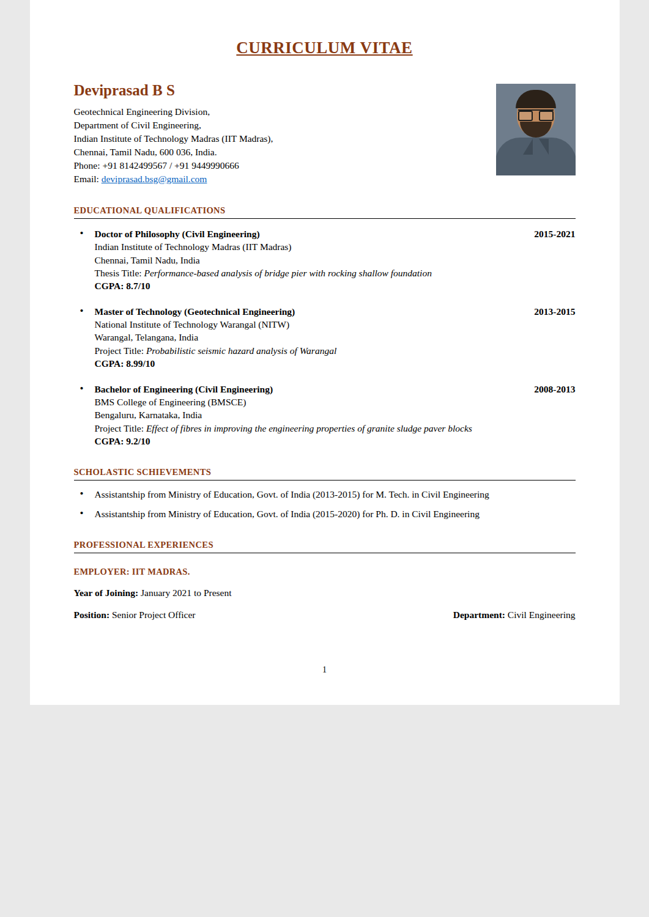CURRICULUM VITAE
Deviprasad B S
Geotechnical Engineering Division,
Department of Civil Engineering,
Indian Institute of Technology Madras (IIT Madras),
Chennai, Tamil Nadu, 600 036, India.
Phone: +91 8142499567 / +91 9449990666
Email: deviprasad.bsg@gmail.com
EDUCATIONAL QUALIFICATIONS
Doctor of Philosophy (Civil Engineering) 2015-2021
Indian Institute of Technology Madras (IIT Madras) Chennai, Tamil Nadu, India Thesis Title: Performance-based analysis of bridge pier with rocking shallow foundation CGPA: 8.7/10
Master of Technology (Geotechnical Engineering) 2013-2015
National Institute of Technology Warangal (NITW) Warangal, Telangana, India Project Title: Probabilistic seismic hazard analysis of Warangal CGPA: 8.99/10
Bachelor of Engineering (Civil Engineering) 2008-2013
BMS College of Engineering (BMSCE) Bengaluru, Karnataka, India Project Title: Effect of fibres in improving the engineering properties of granite sludge paver blocks CGPA: 9.2/10
SCHOLASTIC SCHIEVEMENTS
Assistantship from Ministry of Education, Govt. of India (2013-2015) for M. Tech. in Civil Engineering
Assistantship from Ministry of Education, Govt. of India (2015-2020) for Ph. D. in Civil Engineering
PROFESSIONAL EXPERIENCES
EMPLOYER: IIT MADRAS.
Year of Joining: January 2021 to Present
Position: Senior Project Officer
Department: Civil Engineering
1